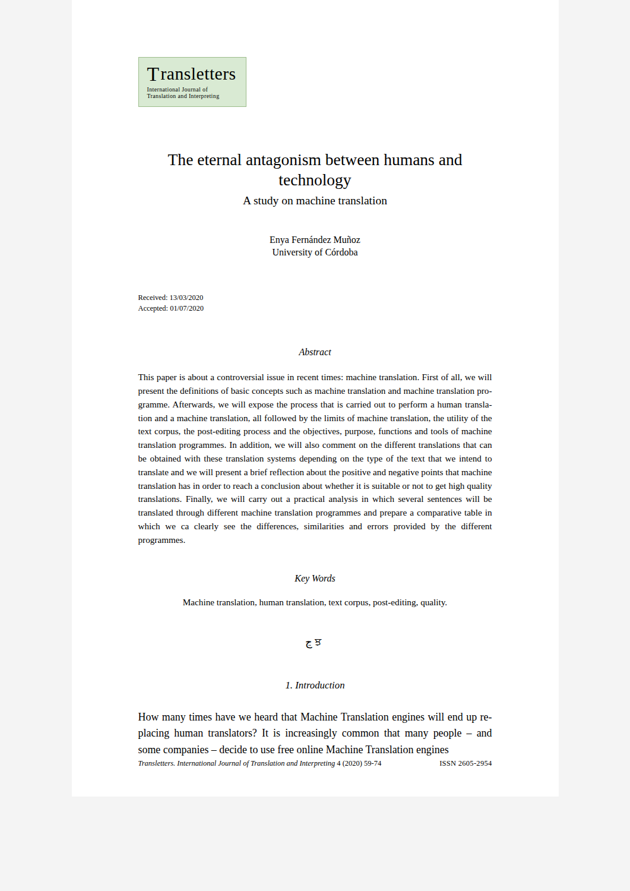Transletters
International Journal of Translation and Interpreting
The eternal antagonism between humans and technology
A study on machine translation
Enya Fernández Muñoz
University of Córdoba
Received: 13/03/2020
Accepted: 01/07/2020
Abstract
This paper is about a controversial issue in recent times: machine translation. First of all, we will present the definitions of basic concepts such as machine translation and machine translation programme. Afterwards, we will expose the process that is carried out to perform a human translation and a machine translation, all followed by the limits of machine translation, the utility of the text corpus, the post-editing process and the objectives, purpose, functions and tools of machine translation programmes. In addition, we will also comment on the different translations that can be obtained with these translation systems depending on the type of the text that we intend to translate and we will present a brief reflection about the positive and negative points that machine translation has in order to reach a conclusion about whether it is suitable or not to get high quality translations. Finally, we will carry out a practical analysis in which several sentences will be translated through different machine translation programmes and prepare a comparative table in which we ca clearly see the differences, similarities and errors provided by the different programmes.
Key Words
Machine translation, human translation, text corpus, post-editing, quality.
ڃ ਝ
1. Introduction
How many times have we heard that Machine Translation engines will end up replacing human translators? It is increasingly common that many people – and some companies – decide to use free online Machine Translation engines
Transletters. International Journal of Translation and Interpreting 4 (2020) 59-74
ISSN 2605-2954